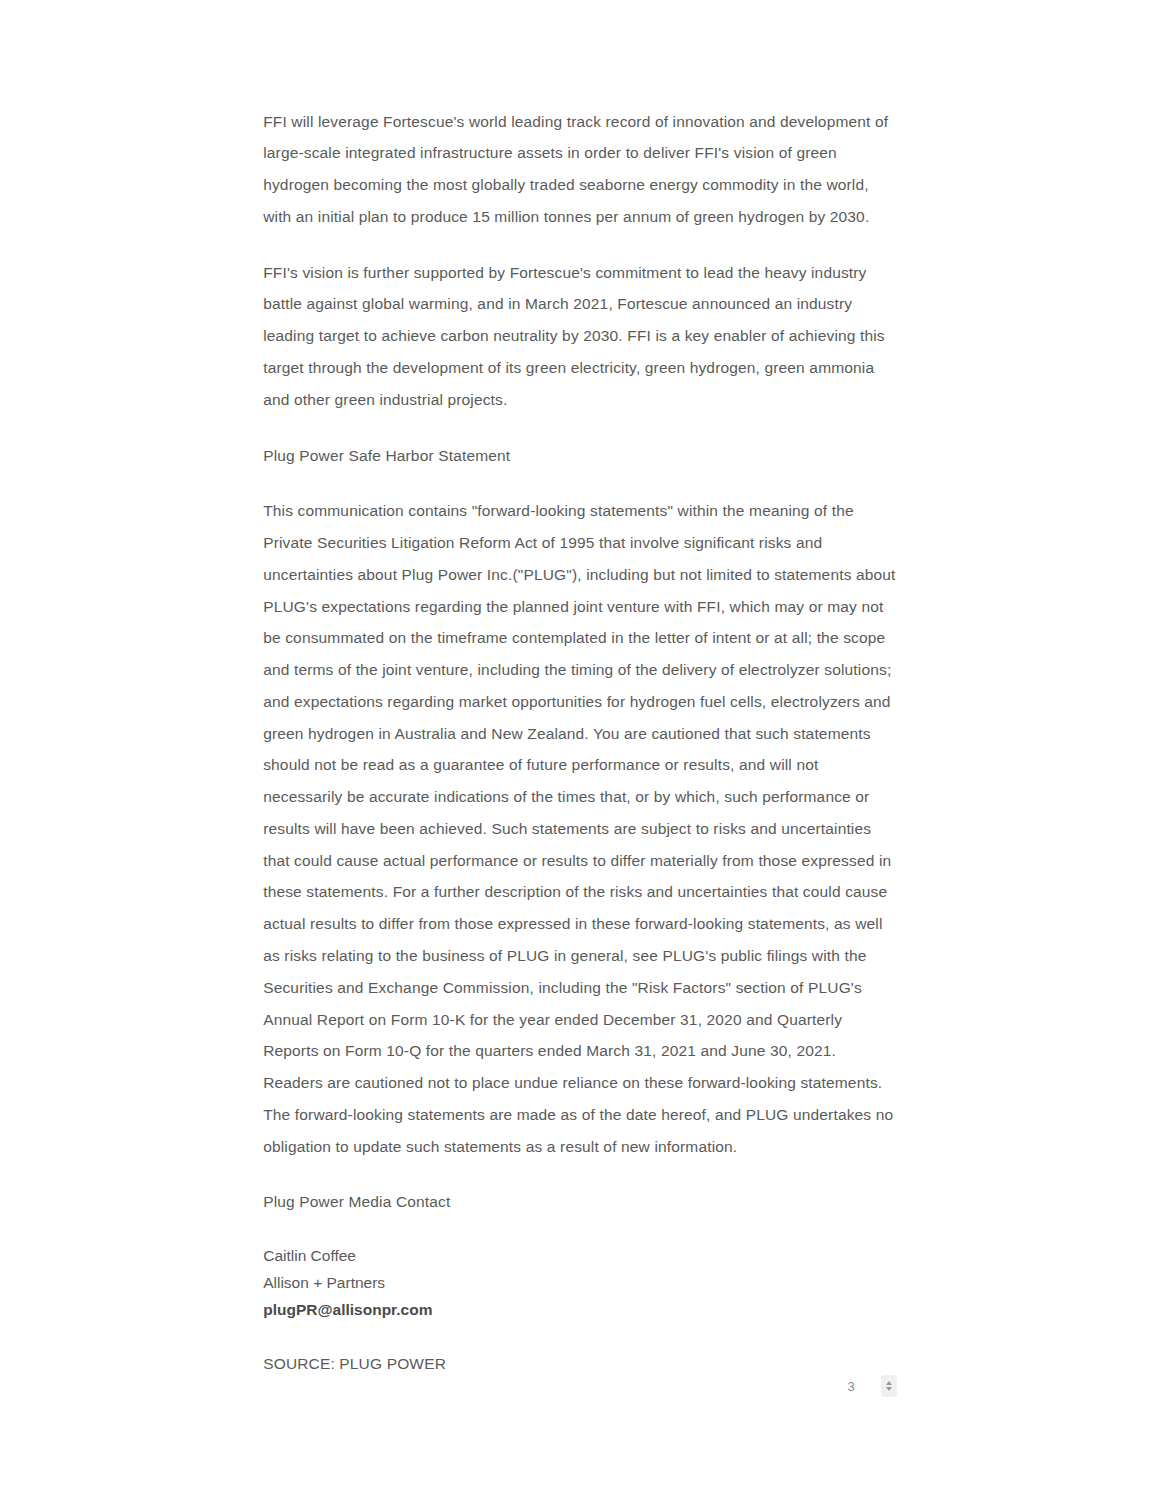FFI will leverage Fortescue's world leading track record of innovation and development of large-scale integrated infrastructure assets in order to deliver FFI's vision of green hydrogen becoming the most globally traded seaborne energy commodity in the world, with an initial plan to produce 15 million tonnes per annum of green hydrogen by 2030.
FFI's vision is further supported by Fortescue's commitment to lead the heavy industry battle against global warming, and in March 2021, Fortescue announced an industry leading target to achieve carbon neutrality by 2030. FFI is a key enabler of achieving this target through the development of its green electricity, green hydrogen, green ammonia and other green industrial projects.
Plug Power Safe Harbor Statement
This communication contains "forward-looking statements" within the meaning of the Private Securities Litigation Reform Act of 1995 that involve significant risks and uncertainties about Plug Power Inc.("PLUG"), including but not limited to statements about PLUG's expectations regarding the planned joint venture with FFI, which may or may not be consummated on the timeframe contemplated in the letter of intent or at all; the scope and terms of the joint venture, including the timing of the delivery of electrolyzer solutions; and expectations regarding market opportunities for hydrogen fuel cells, electrolyzers and green hydrogen in Australia and New Zealand. You are cautioned that such statements should not be read as a guarantee of future performance or results, and will not necessarily be accurate indications of the times that, or by which, such performance or results will have been achieved. Such statements are subject to risks and uncertainties that could cause actual performance or results to differ materially from those expressed in these statements. For a further description of the risks and uncertainties that could cause actual results to differ from those expressed in these forward-looking statements, as well as risks relating to the business of PLUG in general, see PLUG's public filings with the Securities and Exchange Commission, including the "Risk Factors" section of PLUG's Annual Report on Form 10-K for the year ended December 31, 2020 and Quarterly Reports on Form 10-Q for the quarters ended March 31, 2021 and June 30, 2021. Readers are cautioned not to place undue reliance on these forward-looking statements. The forward-looking statements are made as of the date hereof, and PLUG undertakes no obligation to update such statements as a result of new information.
Plug Power Media Contact
Caitlin Coffee
Allison + Partners
plugPR@allisonpr.com
SOURCE: PLUG POWER
3